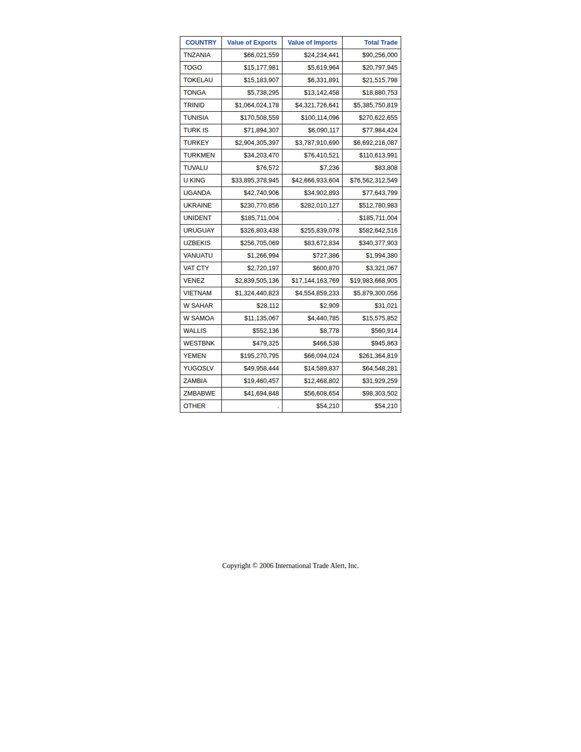| COUNTRY | Value of Exports | Value of Imports | Total Trade |
| --- | --- | --- | --- |
| TNZANIA | $66,021,559 | $24,234,441 | $90,256,000 |
| TOGO | $15,177,981 | $5,619,964 | $20,797,945 |
| TOKELAU | $15,183,907 | $6,331,891 | $21,515,798 |
| TONGA | $5,738,295 | $13,142,458 | $18,880,753 |
| TRINID | $1,064,024,178 | $4,321,726,641 | $5,385,750,819 |
| TUNISIA | $170,508,559 | $100,114,096 | $270,622,655 |
| TURK IS | $71,894,307 | $6,090,117 | $77,984,424 |
| TURKEY | $2,904,305,397 | $3,787,910,690 | $6,692,216,087 |
| TURKMEN | $34,203,470 | $76,410,521 | $110,613,991 |
| TUVALU | $76,572 | $7,236 | $83,808 |
| U KING | $33,895,378,945 | $42,666,933,604 | $76,562,312,549 |
| UGANDA | $42,740,906 | $34,902,893 | $77,643,799 |
| UKRAINE | $230,770,856 | $282,010,127 | $512,780,983 |
| UNIDENT | $185,711,004 | . | $185,711,004 |
| URUGUAY | $326,803,438 | $255,839,078 | $582,642,516 |
| UZBEKIS | $256,705,069 | $83,672,834 | $340,377,903 |
| VANUATU | $1,266,994 | $727,386 | $1,994,380 |
| VAT CTY | $2,720,197 | $600,870 | $3,321,067 |
| VENEZ | $2,839,505,136 | $17,144,163,769 | $19,983,668,905 |
| VIETNAM | $1,324,440,823 | $4,554,859,233 | $5,879,300,056 |
| W SAHAR | $28,112 | $2,909 | $31,021 |
| W SAMOA | $11,135,067 | $4,440,785 | $15,575,852 |
| WALLIS | $552,136 | $8,778 | $560,914 |
| WESTBNK | $479,325 | $466,538 | $945,863 |
| YEMEN | $195,270,795 | $66,094,024 | $261,364,819 |
| YUGOSLV | $49,958,444 | $14,589,837 | $64,548,281 |
| ZAMBIA | $19,460,457 | $12,468,802 | $31,929,259 |
| ZMBABWE | $41,694,848 | $56,608,654 | $98,303,502 |
| OTHER | . | $54,210 | $54,210 |
Copyright © 2006 International Trade Alert, Inc.